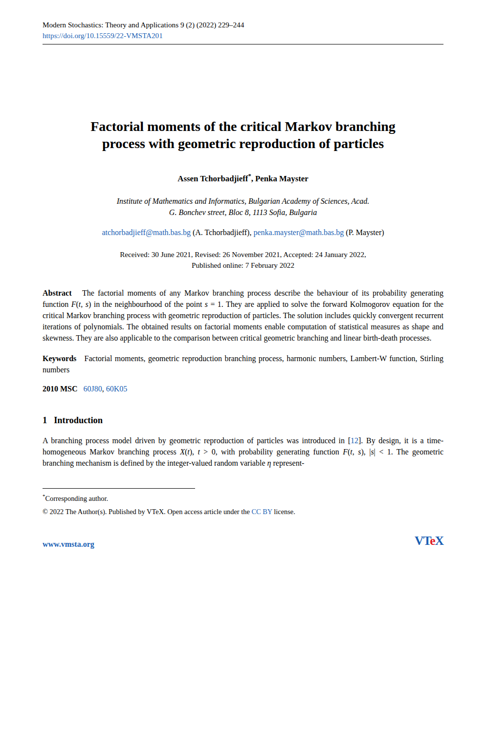Modern Stochastics: Theory and Applications 9 (2) (2022) 229–244
https://doi.org/10.15559/22-VMSTA201
Factorial moments of the critical Markov branching
process with geometric reproduction of particles
Assen Tchorbadjieff*, Penka Mayster
Institute of Mathematics and Informatics, Bulgarian Academy of Sciences, Acad.
G. Bonchev street, Bloc 8, 1113 Sofia, Bulgaria
atchorbadjieff@math.bas.bg (A. Tchorbadjieff), penka.mayster@math.bas.bg (P. Mayster)
Received: 30 June 2021, Revised: 26 November 2021, Accepted: 24 January 2022,
Published online: 7 February 2022
Abstract The factorial moments of any Markov branching process describe the behaviour of its probability generating function F(t, s) in the neighbourhood of the point s = 1. They are applied to solve the forward Kolmogorov equation for the critical Markov branching process with geometric reproduction of particles. The solution includes quickly convergent recurrent iterations of polynomials. The obtained results on factorial moments enable computation of statistical measures as shape and skewness. They are also applicable to the comparison between critical geometric branching and linear birth-death processes.
Keywords Factorial moments, geometric reproduction branching process, harmonic numbers, Lambert-W function, Stirling numbers
2010 MSC 60J80, 60K05
1 Introduction
A branching process model driven by geometric reproduction of particles was introduced in [12]. By design, it is a time-homogeneous Markov branching process X(t), t > 0, with probability generating function F(t, s), |s| < 1. The geometric branching mechanism is defined by the integer-valued random variable η represent-
*Corresponding author.
© 2022 The Author(s). Published by VTeX. Open access article under the CC BY license.
www.vmsta.org VTeX